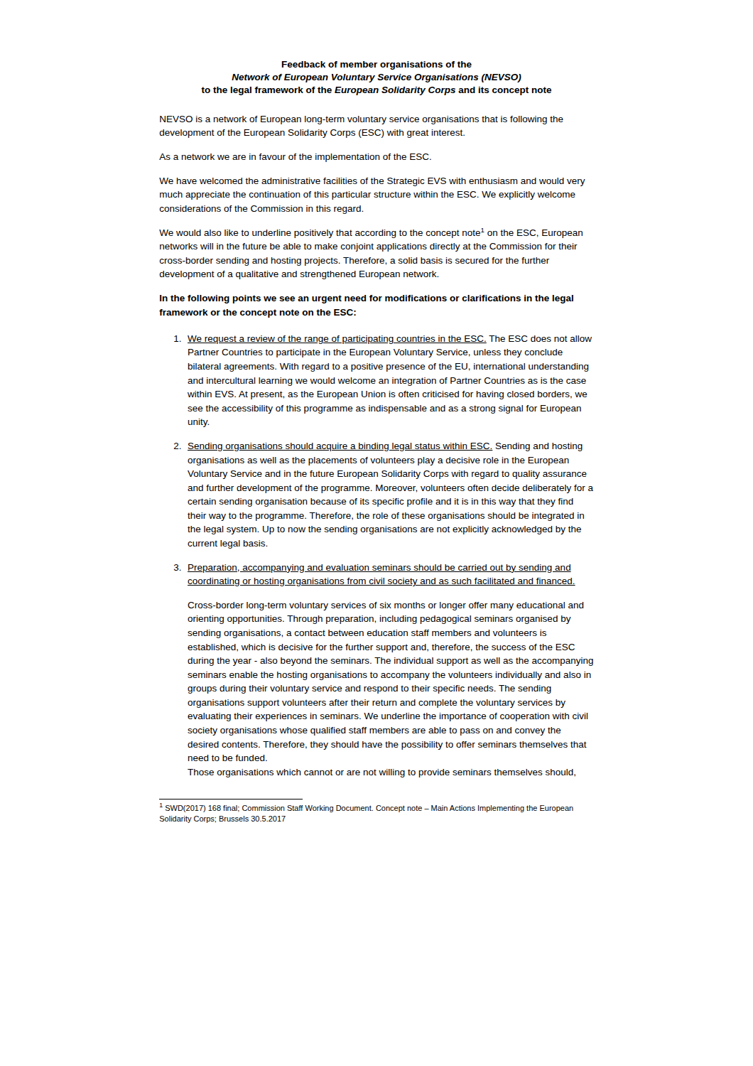Feedback of member organisations of the
Network of European Voluntary Service Organisations (NEVSO)
to the legal framework of the European Solidarity Corps and its concept note
NEVSO is a network of European long-term voluntary service organisations that is following the development of the European Solidarity Corps (ESC) with great interest.
As a network we are in favour of the implementation of the ESC.
We have welcomed the administrative facilities of the Strategic EVS with enthusiasm and would very much appreciate the continuation of this particular structure within the ESC. We explicitly welcome considerations of the Commission in this regard.
We would also like to underline positively that according to the concept note1 on the ESC, European networks will in the future be able to make conjoint applications directly at the Commission for their cross-border sending and hosting projects. Therefore, a solid basis is secured for the further development of a qualitative and strengthened European network.
In the following points we see an urgent need for modifications or clarifications in the legal framework or the concept note on the ESC:
We request a review of the range of participating countries in the ESC. The ESC does not allow Partner Countries to participate in the European Voluntary Service, unless they conclude bilateral agreements. With regard to a positive presence of the EU, international understanding and intercultural learning we would welcome an integration of Partner Countries as is the case within EVS. At present, as the European Union is often criticised for having closed borders, we see the accessibility of this programme as indispensable and as a strong signal for European unity.
Sending organisations should acquire a binding legal status within ESC. Sending and hosting organisations as well as the placements of volunteers play a decisive role in the European Voluntary Service and in the future European Solidarity Corps with regard to quality assurance and further development of the programme. Moreover, volunteers often decide deliberately for a certain sending organisation because of its specific profile and it is in this way that they find their way to the programme. Therefore, the role of these organisations should be integrated in the legal system. Up to now the sending organisations are not explicitly acknowledged by the current legal basis.
Preparation, accompanying and evaluation seminars should be carried out by sending and coordinating or hosting organisations from civil society and as such facilitated and financed.
Cross-border long-term voluntary services of six months or longer offer many educational and orienting opportunities. Through preparation, including pedagogical seminars organised by sending organisations, a contact between education staff members and volunteers is established, which is decisive for the further support and, therefore, the success of the ESC during the year - also beyond the seminars. The individual support as well as the accompanying seminars enable the hosting organisations to accompany the volunteers individually and also in groups during their voluntary service and respond to their specific needs. The sending organisations support volunteers after their return and complete the voluntary services by evaluating their experiences in seminars. We underline the importance of cooperation with civil society organisations whose qualified staff members are able to pass on and convey the desired contents. Therefore, they should have the possibility to offer seminars themselves that need to be funded.
Those organisations which cannot or are not willing to provide seminars themselves should,
1 SWD(2017) 168 final; Commission Staff Working Document. Concept note – Main Actions Implementing the European Solidarity Corps; Brussels 30.5.2017